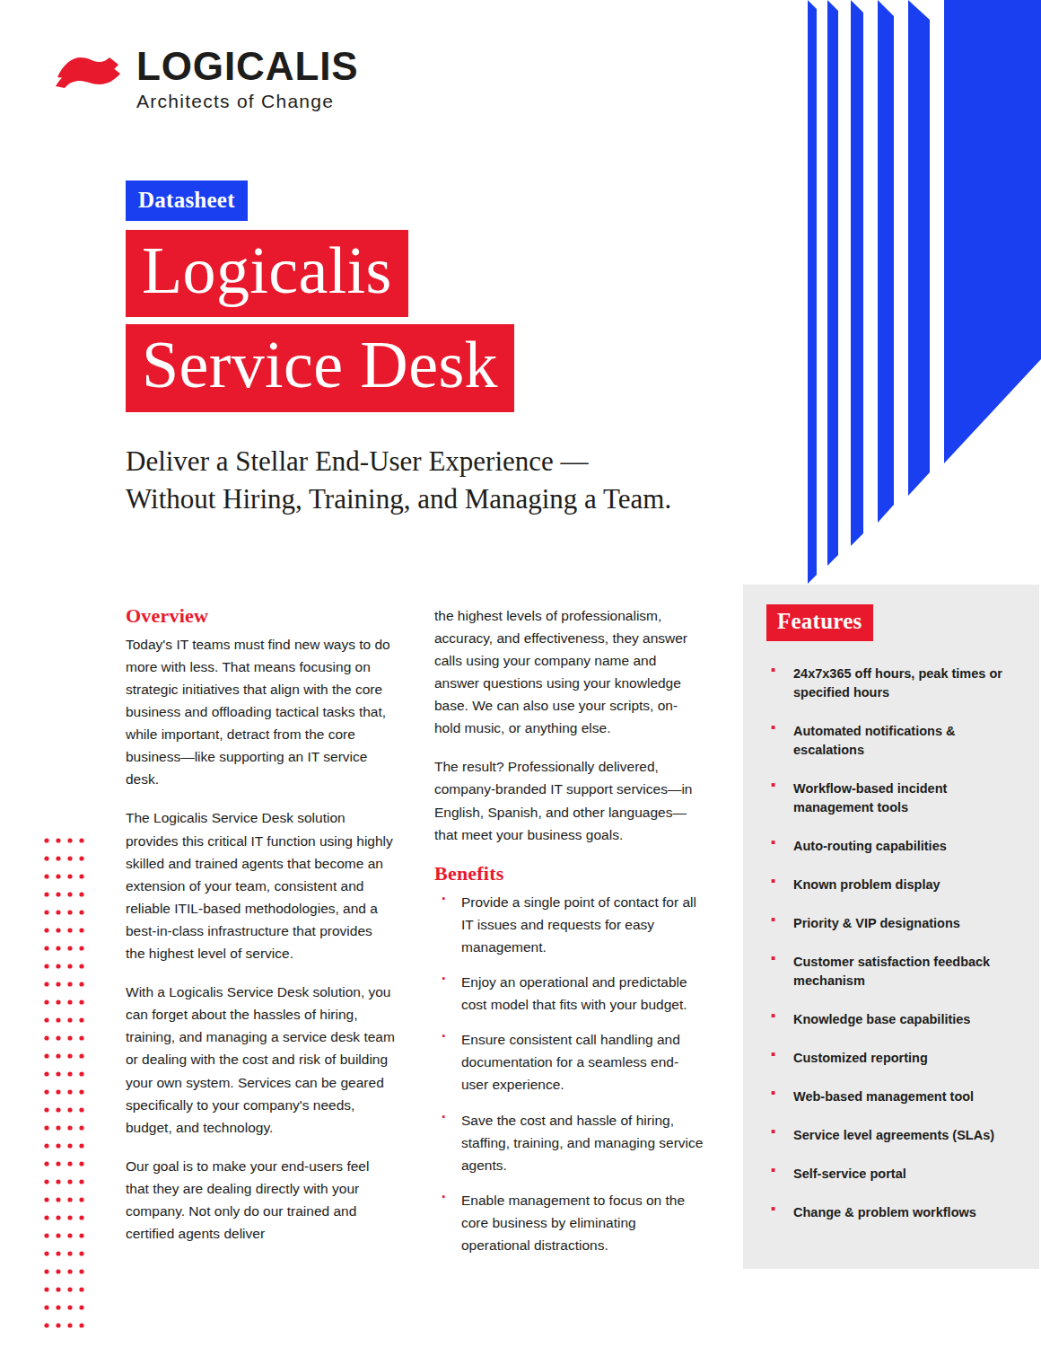LOGICALIS
Architects of Change
Datasheet
Logicalis Service Desk
Deliver a Stellar End-User Experience —
Without Hiring, Training, and Managing a Team.
Overview
Today's IT teams must find new ways to do more with less. That means focusing on strategic initiatives that align with the core business and offloading tactical tasks that, while important, detract from the core business—like supporting an IT service desk.
The Logicalis Service Desk solution provides this critical IT function using highly skilled and trained agents that become an extension of your team, consistent and reliable ITIL-based methodologies, and a best-in-class infrastructure that provides the highest level of service.
With a Logicalis Service Desk solution, you can forget about the hassles of hiring, training, and managing a service desk team or dealing with the cost and risk of building your own system. Services can be geared specifically to your company's needs, budget, and technology.
Our goal is to make your end-users feel that they are dealing directly with your company. Not only do our trained and certified agents deliver
the highest levels of professionalism, accuracy, and effectiveness, they answer calls using your company name and answer questions using your knowledge base. We can also use your scripts, on-hold music, or anything else.
The result? Professionally delivered, company-branded IT support services—in English, Spanish, and other languages—that meet your business goals.
Benefits
Provide a single point of contact for all IT issues and requests for easy management.
Enjoy an operational and predictable cost model that fits with your budget.
Ensure consistent call handling and documentation for a seamless end-user experience.
Save the cost and hassle of hiring, staffing, training, and managing service agents.
Enable management to focus on the core business by eliminating operational distractions.
Features
24x7x365 off hours, peak times or specified hours
Automated notifications & escalations
Workflow-based incident management tools
Auto-routing capabilities
Known problem display
Priority & VIP designations
Customer satisfaction feedback mechanism
Knowledge base capabilities
Customized reporting
Web-based management tool
Service level agreements (SLAs)
Self-service portal
Change & problem workflows